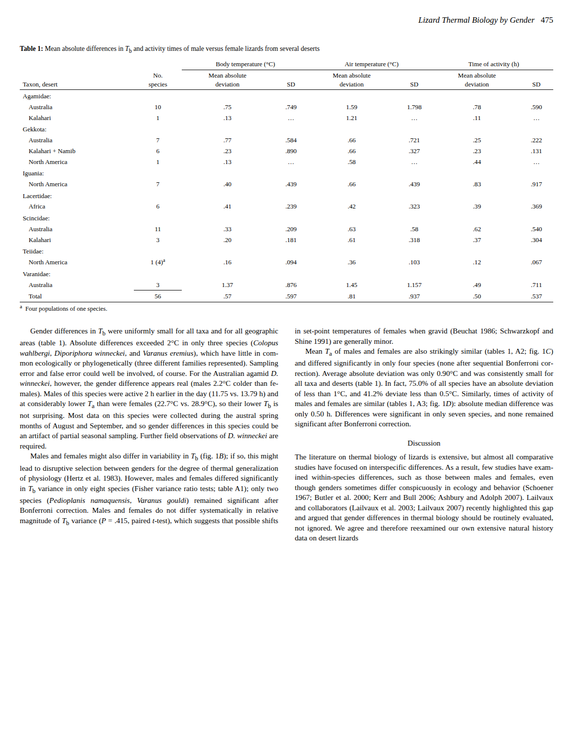Lizard Thermal Biology by Gender 475
Table 1: Mean absolute differences in T b and activity times of male versus female lizards from several deserts
| Taxon, desert | No. species | Body temperature (°C) | Air temperature (°C) | Time of activity (h) |
| --- | --- | --- | --- | --- |
| Mean absolute deviation | SD | Mean absolute deviation | SD | Mean absolute deviation | SD |
| Agamidae: |
| Australia | 10 | .75 | .749 | 1.59 | 1.798 | .78 | .590 |
| Kalahari | 1 | .13 | … | 1.21 | … | .11 | … |
| Gekkota: |
| Australia | 7 | .77 | .584 | .66 | .721 | .25 | .222 |
| Kalahari + Namib | 6 | .23 | .890 | .66 | .327 | .23 | .131 |
| North America | 1 | .13 | … | .58 | … | .44 | … |
| Iguania: |
| North America | 7 | .40 | .439 | .66 | .439 | .83 | .917 |
| Lacertidae: |
| Africa | 6 | .41 | .239 | .42 | .323 | .39 | .369 |
| Scincidae: |
| Australia | 11 | .33 | .209 | .63 | .58 | .62 | .540 |
| Kalahari | 3 | .20 | .181 | .61 | .318 | .37 | .304 |
| Teiidae: |
| North America | 1 (4) a | .16 | .094 | .36 | .103 | .12 | .067 |
| Varanidae: |
| Australia | 3 | 1.37 | .876 | 1.45 | 1.157 | .49 | .711 |
| Total | 56 | .57 | .597 | .81 | .937 | .50 | .537 |
a Four populations of one species.
Gender differences in Tb were uniformly small for all taxa and for all geographic areas (table 1). Absolute differences exceeded 2°C in only three species (Colopus wahlbergi, Diporiphora winneckei, and Varanus eremius), which have little in common ecologically or phylogenetically (three different families represented). Sampling error and false error could well be involved, of course. For the Australian agamid D. winneckei, however, the gender difference appears real (males 2.2°C colder than females). Males of this species were active 2 h earlier in the day (11.75 vs. 13.79 h) and at considerably lower Ta than were females (22.7°C vs. 28.9°C), so their lower Tb is not surprising. Most data on this species were collected during the austral spring months of August and September, and so gender differences in this species could be an artifact of partial seasonal sampling. Further field observations of D. winneckei are required.
Males and females might also differ in variability in Tb (fig. 1B); if so, this might lead to disruptive selection between genders for the degree of thermal generalization of physiology (Hertz et al. 1983). However, males and females differed significantly in Tb variance in only eight species (Fisher variance ratio tests; table A1); only two species (Pedioplanis namaquensis, Varanus gouldi) remained significant after Bonferroni correction. Males and females do not differ systematically in relative magnitude of Tb variance (P = .415, paired t-test), which suggests that possible shifts in set-point temperatures of females when gravid (Beuchat 1986; Schwarzkopf and Shine 1991) are generally minor.
Mean Ta of males and females are also strikingly similar (tables 1, A2; fig. 1C) and differed significantly in only four species (none after sequential Bonferroni correction). Average absolute deviation was only 0.90°C and was consistently small for all taxa and deserts (table 1). In fact, 75.0% of all species have an absolute deviation of less than 1°C, and 41.2% deviate less than 0.5°C. Similarly, times of activity of males and females are similar (tables 1, A3; fig. 1D): absolute median difference was only 0.50 h. Differences were significant in only seven species, and none remained significant after Bonferroni correction.
Discussion
The literature on thermal biology of lizards is extensive, but almost all comparative studies have focused on interspecific differences. As a result, few studies have examined within-species differences, such as those between males and females, even though genders sometimes differ conspicuously in ecology and behavior (Schoener 1967; Butler et al. 2000; Kerr and Bull 2006; Ashbury and Adolph 2007). Lailvaux and collaborators (Lailvaux et al. 2003; Lailvaux 2007) recently highlighted this gap and argued that gender differences in thermal biology should be routinely evaluated, not ignored. We agree and therefore reexamined our own extensive natural history data on desert lizards